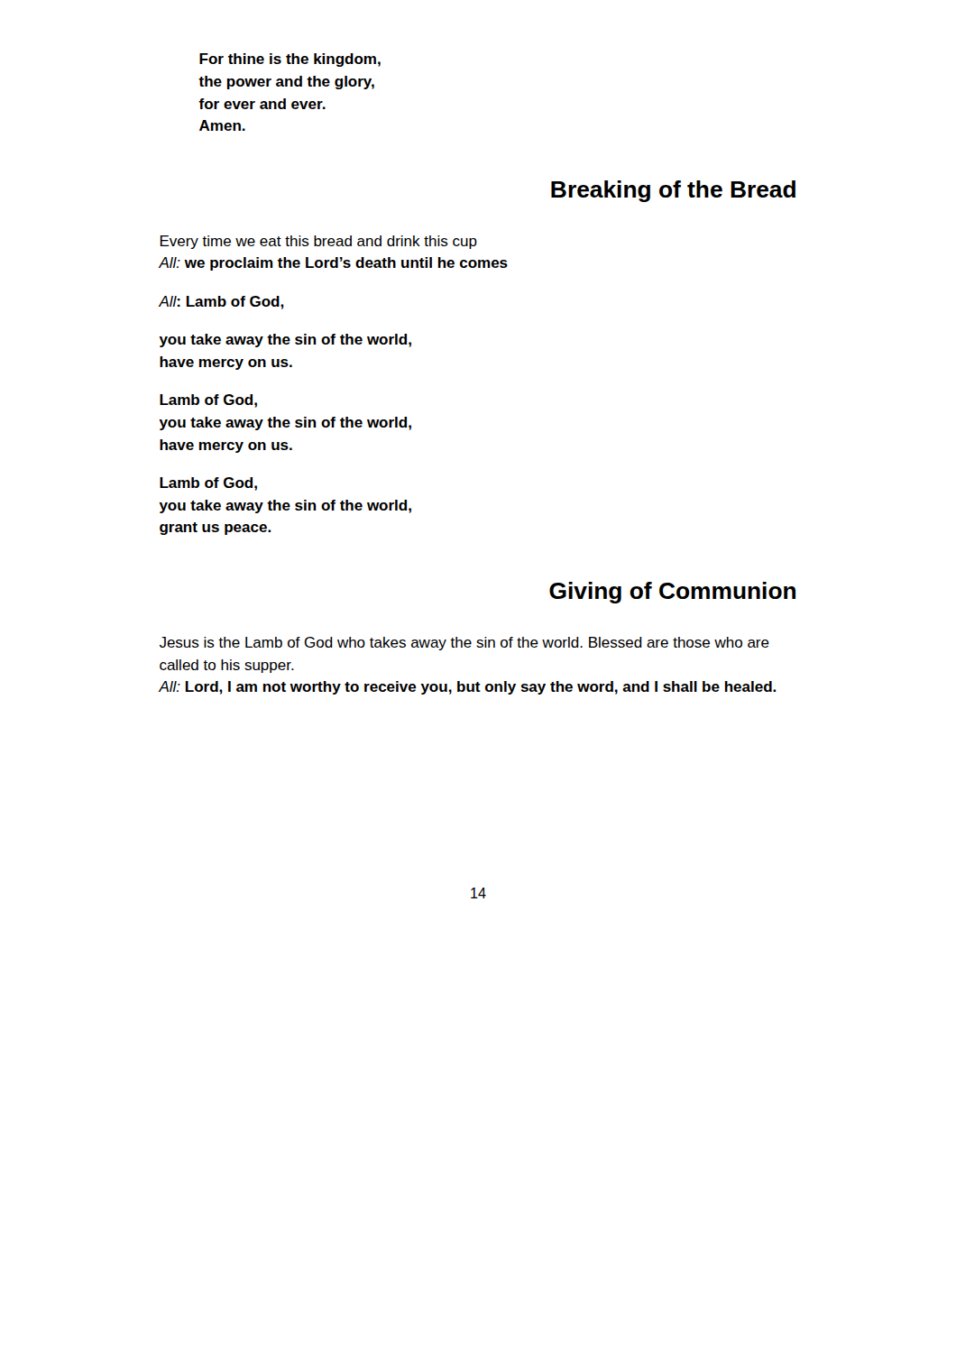For thine is the kingdom,
the power and the glory,
for ever and ever.
Amen.
Breaking of the Bread
Every time we eat this bread and drink this cup
All: we proclaim the Lord’s death until he comes
All: Lamb of God,
you take away the sin of the world,
have mercy on us.
Lamb of God,
you take away the sin of the world,
have mercy on us.
Lamb of God,
you take away the sin of the world,
grant us peace.
Giving of Communion
Jesus is the Lamb of God who takes away the sin of the world. Blessed are those who are called to his supper.
All: Lord, I am not worthy to receive you, but only say the word, and I shall be healed.
14